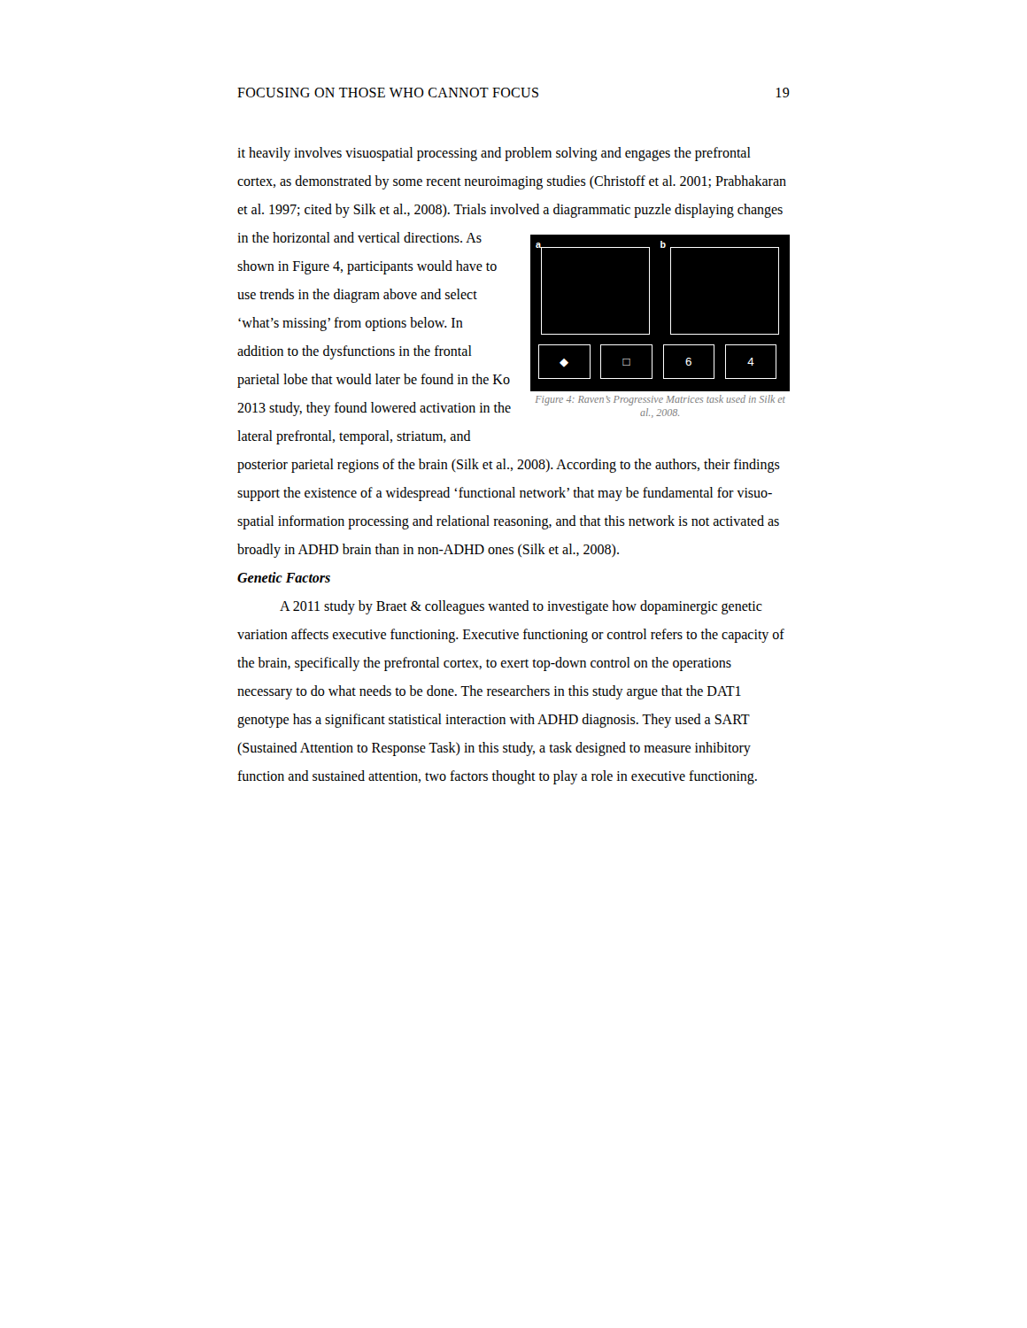Focusing on Those Who Cannot Focus 19
it heavily involves visuospatial processing and problem solving and engages the prefrontal cortex, as demonstrated by some recent neuroimaging studies (Christoff et al. 2001; Prabhakaran et al. 1997; cited by Silk et al., 2008). Trials involved a diagrammatic puzzle displaying changes
a b
◆
□
6
4
Figure 4: Raven’s Progressive Matrices task used in Silk et al., 2008.
in the horizontal and vertical directions. As shown in Figure 4, participants would have to use trends in the diagram above and select ‘what’s missing’ from options below. In addition to the dysfunctions in the frontal parietal lobe that would later be found in the Ko 2013 study, they found lowered activation in the lateral prefrontal, temporal, striatum, and posterior parietal regions of the brain (Silk et al., 2008). According to the authors, their findings support the existence of a widespread ‘functional network’ that may be fundamental for visuo-spatial information processing and relational reasoning, and that this network is not activated as broadly in ADHD brain than in non-ADHD ones (Silk et al., 2008).
Genetic Factors
A 2011 study by Braet & colleagues wanted to investigate how dopaminergic genetic variation affects executive functioning. Executive functioning or control refers to the capacity of the brain, specifically the prefrontal cortex, to exert top-down control on the operations necessary to do what needs to be done. The researchers in this study argue that the DAT1 genotype has a significant statistical interaction with ADHD diagnosis. They used a SART (Sustained Attention to Response Task) in this study, a task designed to measure inhibitory function and sustained attention, two factors thought to play a role in executive functioning.